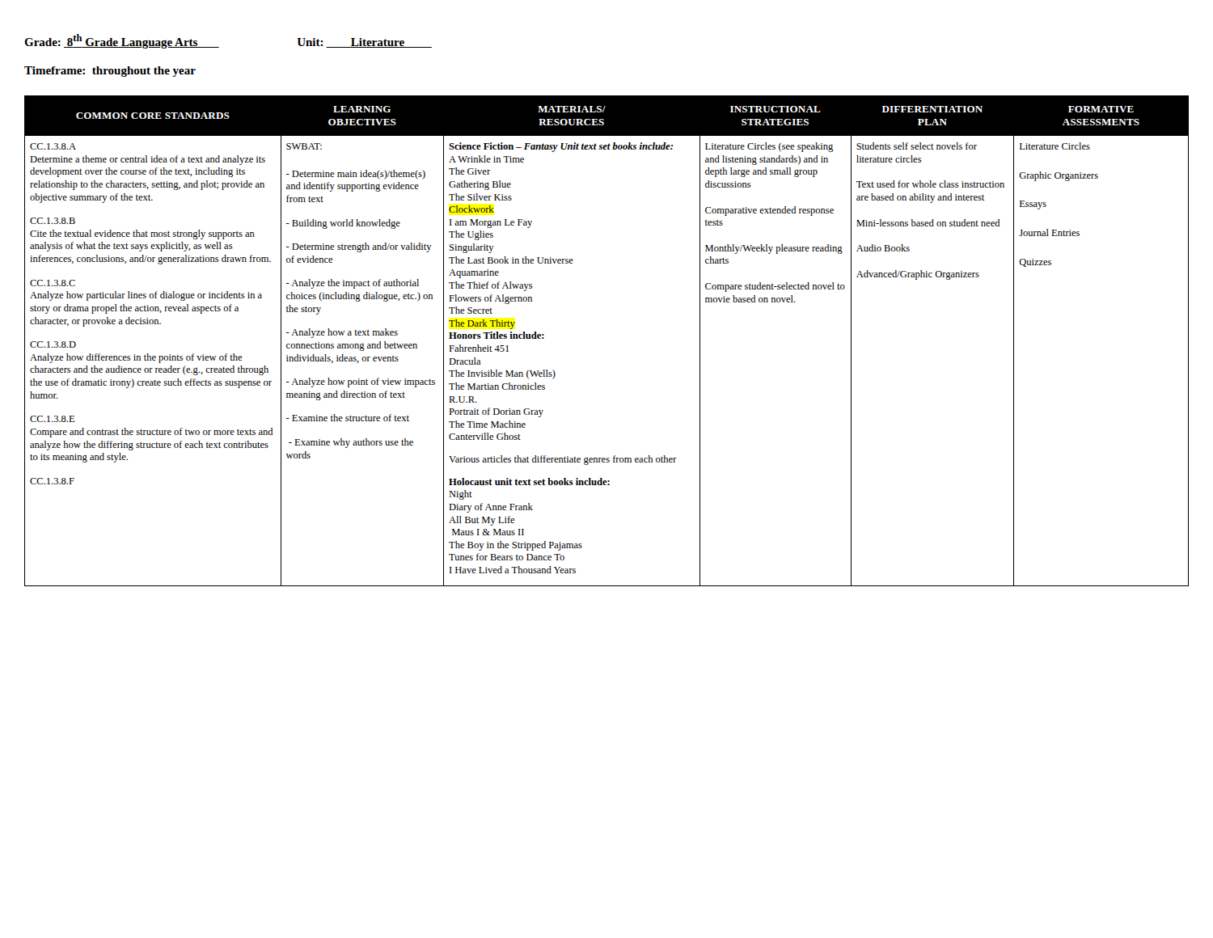Grade: 8th Grade Language Arts Unit: Literature
Timeframe: throughout the year
| COMMON CORE STANDARDS | LEARNING OBJECTIVES | MATERIALS/ RESOURCES | INSTRUCTIONAL STRATEGIES | DIFFERENTIATION PLAN | FORMATIVE ASSESSMENTS |
| --- | --- | --- | --- | --- | --- |
| CC.1.3.8.A Determine a theme or central idea of a text and analyze its development over the course of the text, including its relationship to the characters, setting, and plot; provide an objective summary of the text. CC.1.3.8.B Cite the textual evidence that most strongly supports an analysis of what the text says explicitly, as well as inferences, conclusions, and/or generalizations drawn from. CC.1.3.8.C Analyze how particular lines of dialogue or incidents in a story or drama propel the action, reveal aspects of a character, or provoke a decision. CC.1.3.8.D Analyze how differences in the points of view of the characters and the audience or reader (e.g., created through the use of dramatic irony) create such effects as suspense or humor. CC.1.3.8.E Compare and contrast the structure of two or more texts and analyze how the differing structure of each text contributes to its meaning and style. CC.1.3.8.F | SWBAT: - Determine main idea(s)/theme(s) and identify supporting evidence from text - Building world knowledge - Determine strength and/or validity of evidence - Analyze the impact of authorial choices (including dialogue, etc.) on the story - Analyze how a text makes connections among and between individuals, ideas, or events - Analyze how point of view impacts meaning and direction of text - Examine the structure of text - Examine why authors use the words | Science Fiction – Fantasy Unit text set books include: A Wrinkle in Time The Giver Gathering Blue The Silver Kiss Clockwork I am Morgan Le Fay The Uglies Singularity The Last Book in the Universe Aquamarine The Thief of Always Flowers of Algernon The Secret The Dark Thirty Honors Titles include: Fahrenheit 451 Dracula The Invisible Man (Wells) The Martian Chronicles R.U.R. Portrait of Dorian Gray The Time Machine Canterville Ghost Various articles that differentiate genres from each other Holocaust unit text set books include: Night Diary of Anne Frank All But My Life Maus I & Maus II The Boy in the Stripped Pajamas Tunes for Bears to Dance To I Have Lived a Thousand Years | Literature Circles (see speaking and listening standards) and in depth large and small group discussions Comparative extended response tests Monthly/Weekly pleasure reading charts Compare student-selected novel to movie based on novel. | Students self select novels for literature circles Text used for whole class instruction are based on ability and interest Mini-lessons based on student need Audio Books Advanced/Graphic Organizers | Literature Circles Graphic Organizers Essays Journal Entries Quizzes |